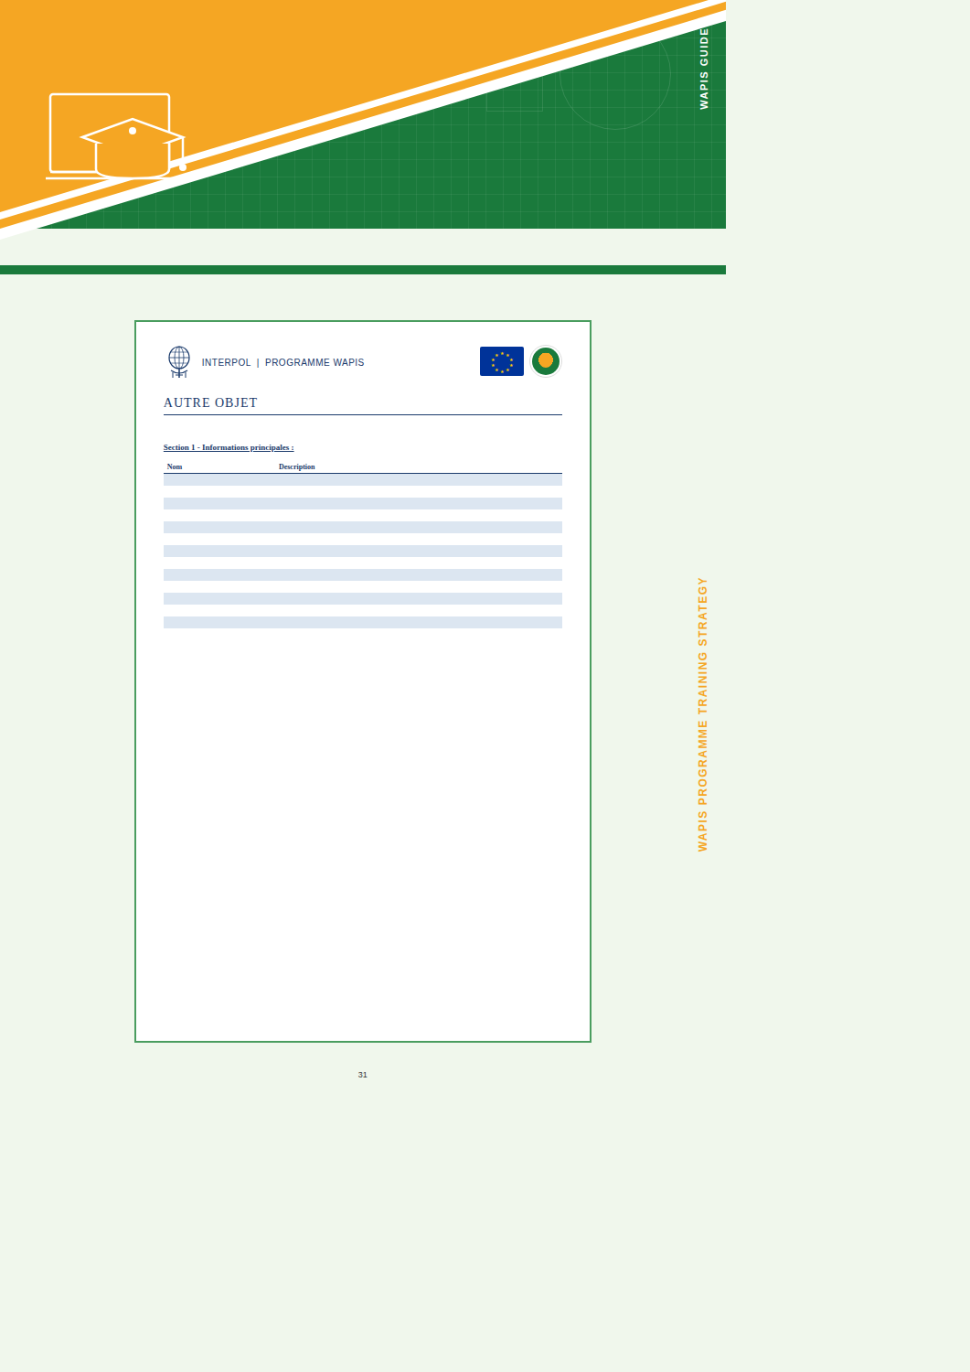WAPIS GUIDE
WAPIS PROGRAMME TRAINING STRATEGY
INTERPOL | PROGRAMME WAPIS
★ ★ ★ ★ ★ ★ ★ ★ ★ ★
AUTRE OBJET
Section 1 - Informations principales :
| Nom | Description |
| --- | --- |
31